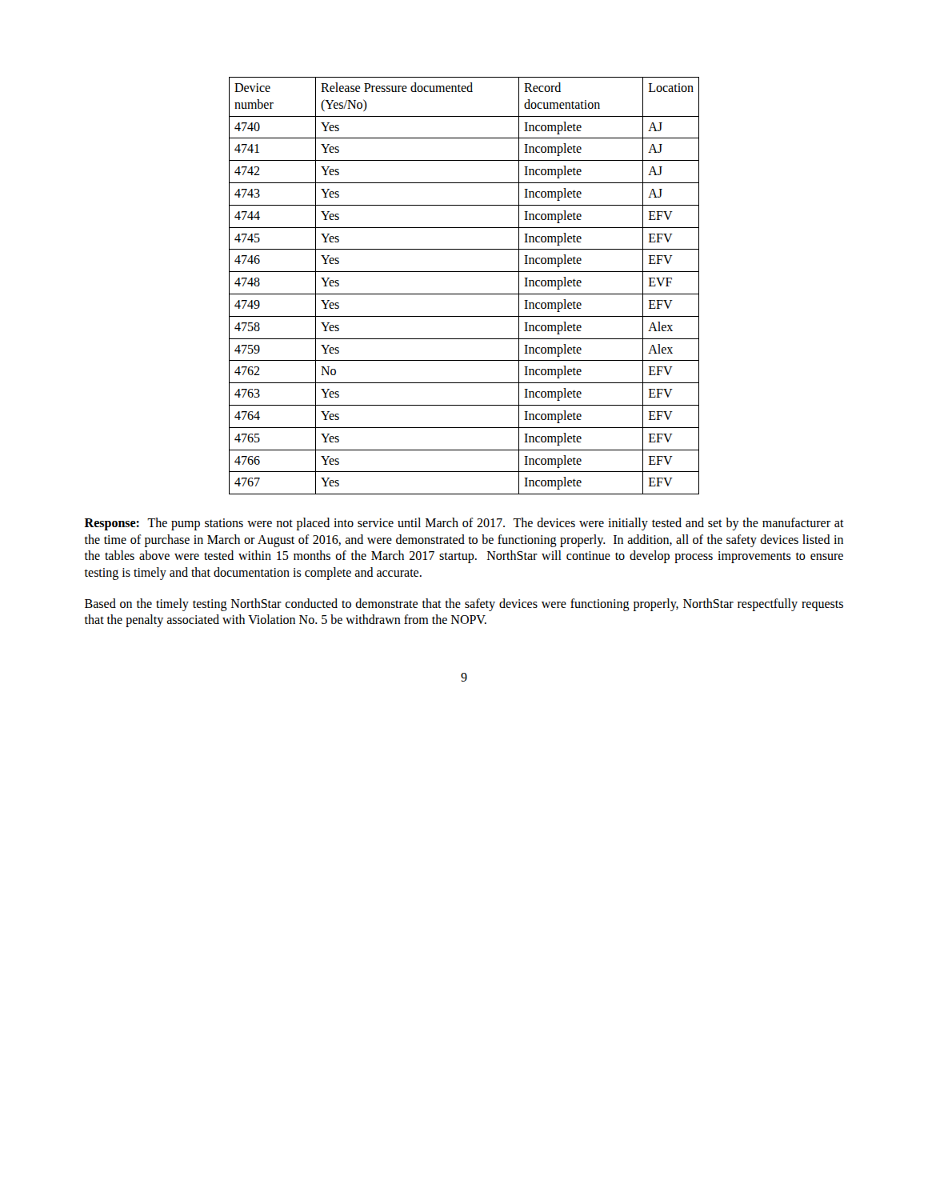| Device number | Release Pressure documented (Yes/No) | Record documentation | Location |
| --- | --- | --- | --- |
| 4740 | Yes | Incomplete | AJ |
| 4741 | Yes | Incomplete | AJ |
| 4742 | Yes | Incomplete | AJ |
| 4743 | Yes | Incomplete | AJ |
| 4744 | Yes | Incomplete | EFV |
| 4745 | Yes | Incomplete | EFV |
| 4746 | Yes | Incomplete | EFV |
| 4748 | Yes | Incomplete | EVF |
| 4749 | Yes | Incomplete | EFV |
| 4758 | Yes | Incomplete | Alex |
| 4759 | Yes | Incomplete | Alex |
| 4762 | No | Incomplete | EFV |
| 4763 | Yes | Incomplete | EFV |
| 4764 | Yes | Incomplete | EFV |
| 4765 | Yes | Incomplete | EFV |
| 4766 | Yes | Incomplete | EFV |
| 4767 | Yes | Incomplete | EFV |
Response: The pump stations were not placed into service until March of 2017. The devices were initially tested and set by the manufacturer at the time of purchase in March or August of 2016, and were demonstrated to be functioning properly. In addition, all of the safety devices listed in the tables above were tested within 15 months of the March 2017 startup. NorthStar will continue to develop process improvements to ensure testing is timely and that documentation is complete and accurate.
Based on the timely testing NorthStar conducted to demonstrate that the safety devices were functioning properly, NorthStar respectfully requests that the penalty associated with Violation No. 5 be withdrawn from the NOPV.
9